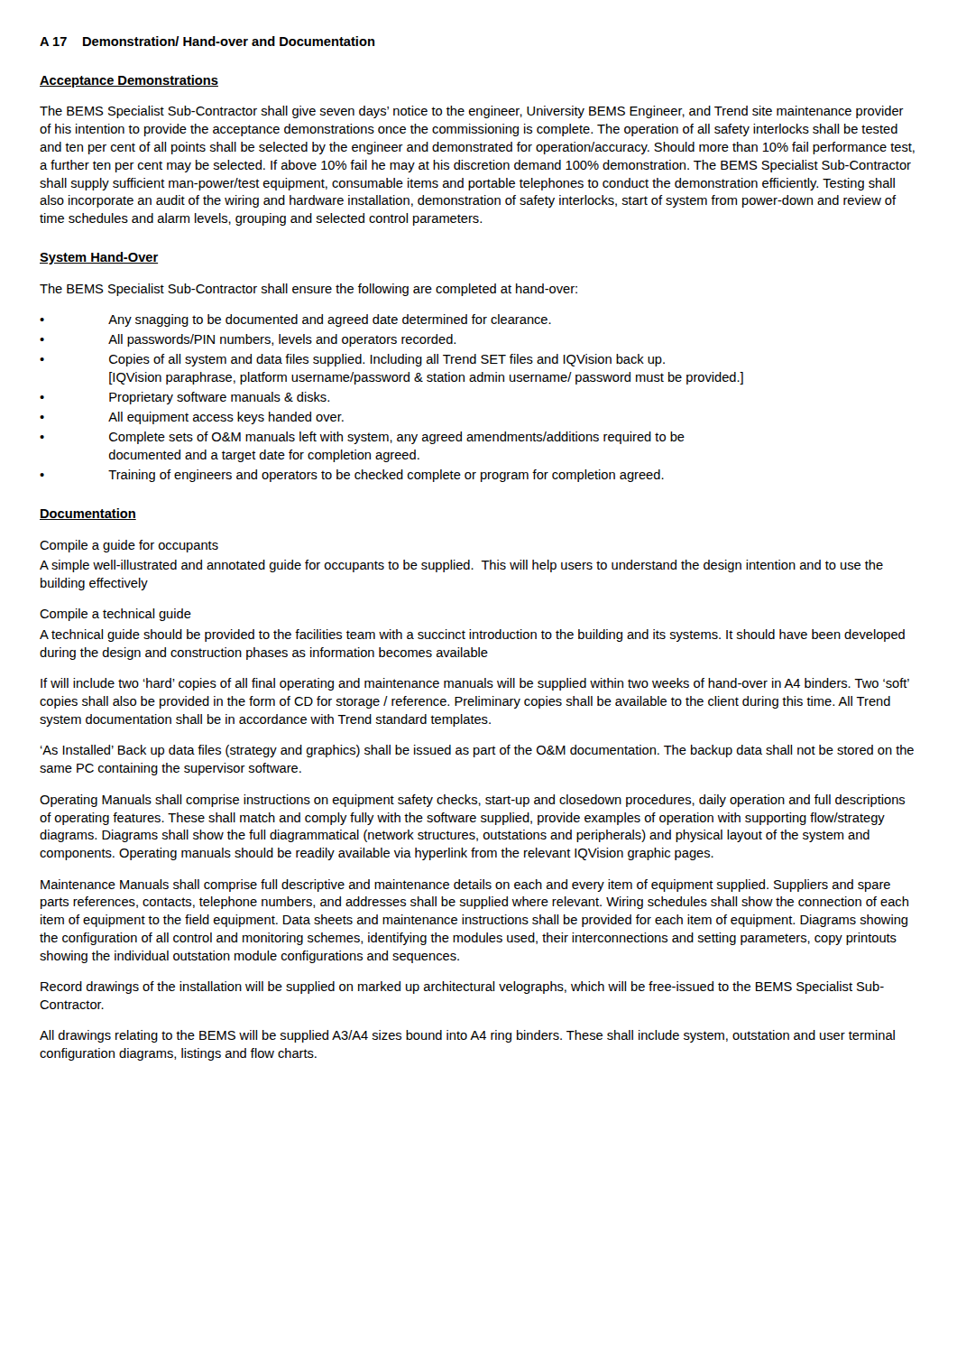A 17 Demonstration/ Hand-over and Documentation
Acceptance Demonstrations
The BEMS Specialist Sub-Contractor shall give seven days’ notice to the engineer, University BEMS Engineer, and Trend site maintenance provider of his intention to provide the acceptance demonstrations once the commissioning is complete. The operation of all safety interlocks shall be tested and ten per cent of all points shall be selected by the engineer and demonstrated for operation/accuracy. Should more than 10% fail performance test, a further ten per cent may be selected. If above 10% fail he may at his discretion demand 100% demonstration. The BEMS Specialist Sub-Contractor shall supply sufficient man-power/test equipment, consumable items and portable telephones to conduct the demonstration efficiently. Testing shall also incorporate an audit of the wiring and hardware installation, demonstration of safety interlocks, start of system from power-down and review of time schedules and alarm levels, grouping and selected control parameters.
System Hand-Over
The BEMS Specialist Sub-Contractor shall ensure the following are completed at hand-over:
Any snagging to be documented and agreed date determined for clearance.
All passwords/PIN numbers, levels and operators recorded.
Copies of all system and data files supplied. Including all Trend SET files and IQVision back up.
[IQVision paraphrase, platform username/password & station admin username/ password must be provided.]
Proprietary software manuals & disks.
All equipment access keys handed over.
Complete sets of O&M manuals left with system, any agreed amendments/additions required to be
documented and a target date for completion agreed.
Training of engineers and operators to be checked complete or program for completion agreed.
Documentation
Compile a guide for occupants
A simple well-illustrated and annotated guide for occupants to be supplied. This will help users to understand the design intention and to use the building effectively
Compile a technical guide
A technical guide should be provided to the facilities team with a succinct introduction to the building and its systems. It should have been developed during the design and construction phases as information becomes available
If will include two ‘hard’ copies of all final operating and maintenance manuals will be supplied within two weeks of hand-over in A4 binders. Two ‘soft’ copies shall also be provided in the form of CD for storage / reference. Preliminary copies shall be available to the client during this time. All Trend system documentation shall be in accordance with Trend standard templates.
‘As Installed’ Back up data files (strategy and graphics) shall be issued as part of the O&M documentation. The backup data shall not be stored on the same PC containing the supervisor software.
Operating Manuals shall comprise instructions on equipment safety checks, start-up and closedown procedures, daily operation and full descriptions of operating features. These shall match and comply fully with the software supplied, provide examples of operation with supporting flow/strategy diagrams. Diagrams shall show the full diagrammatical (network structures, outstations and peripherals) and physical layout of the system and components. Operating manuals should be readily available via hyperlink from the relevant IQVision graphic pages.
Maintenance Manuals shall comprise full descriptive and maintenance details on each and every item of equipment supplied. Suppliers and spare parts references, contacts, telephone numbers, and addresses shall be supplied where relevant. Wiring schedules shall show the connection of each item of equipment to the field equipment. Data sheets and maintenance instructions shall be provided for each item of equipment. Diagrams showing the configuration of all control and monitoring schemes, identifying the modules used, their interconnections and setting parameters, copy printouts showing the individual outstation module configurations and sequences.
Record drawings of the installation will be supplied on marked up architectural velographs, which will be free-issued to the BEMS Specialist Sub-Contractor.
All drawings relating to the BEMS will be supplied A3/A4 sizes bound into A4 ring binders. These shall include system, outstation and user terminal configuration diagrams, listings and flow charts.